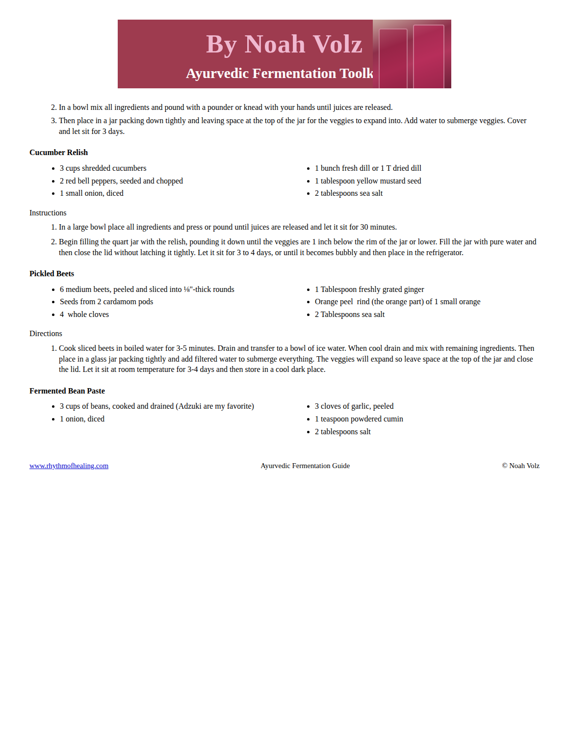By Noah Volz
Ayurvedic Fermentation Toolkit
In a bowl mix all ingredients and pound with a pounder or knead with your hands until juices are released.
Then place in a jar packing down tightly and leaving space at the top of the jar for the veggies to expand into. Add water to submerge veggies. Cover and let sit for 3 days.
Cucumber Relish
3 cups shredded cucumbers
2 red bell peppers, seeded and chopped
1 small onion, diced
1 bunch fresh dill or 1 T dried dill
1 tablespoon yellow mustard seed
2 tablespoons sea salt
Instructions
In a large bowl place all ingredients and press or pound until juices are released and let it sit for 30 minutes.
Begin filling the quart jar with the relish, pounding it down until the veggies are 1 inch below the rim of the jar or lower. Fill the jar with pure water and then close the lid without latching it tightly. Let it sit for 3 to 4 days, or until it becomes bubbly and then place in the refrigerator.
Pickled Beets
6 medium beets, peeled and sliced into ⅛"-thick rounds
Seeds from 2 cardamom pods
4 whole cloves
1 Tablespoon freshly grated ginger
Orange peel rind (the orange part) of 1 small orange
2 Tablespoons sea salt
Directions
Cook sliced beets in boiled water for 3-5 minutes. Drain and transfer to a bowl of ice water. When cool drain and mix with remaining ingredients. Then place in a glass jar packing tightly and add filtered water to submerge everything. The veggies will expand so leave space at the top of the jar and close the lid. Let it sit at room temperature for 3-4 days and then store in a cool dark place.
Fermented Bean Paste
3 cups of beans, cooked and drained (Adzuki are my favorite)
1 onion, diced
3 cloves of garlic, peeled
1 teaspoon powdered cumin
2 tablespoons salt
www.rhythmofhealing.com
Ayurvedic Fermentation Guide
© Noah Volz